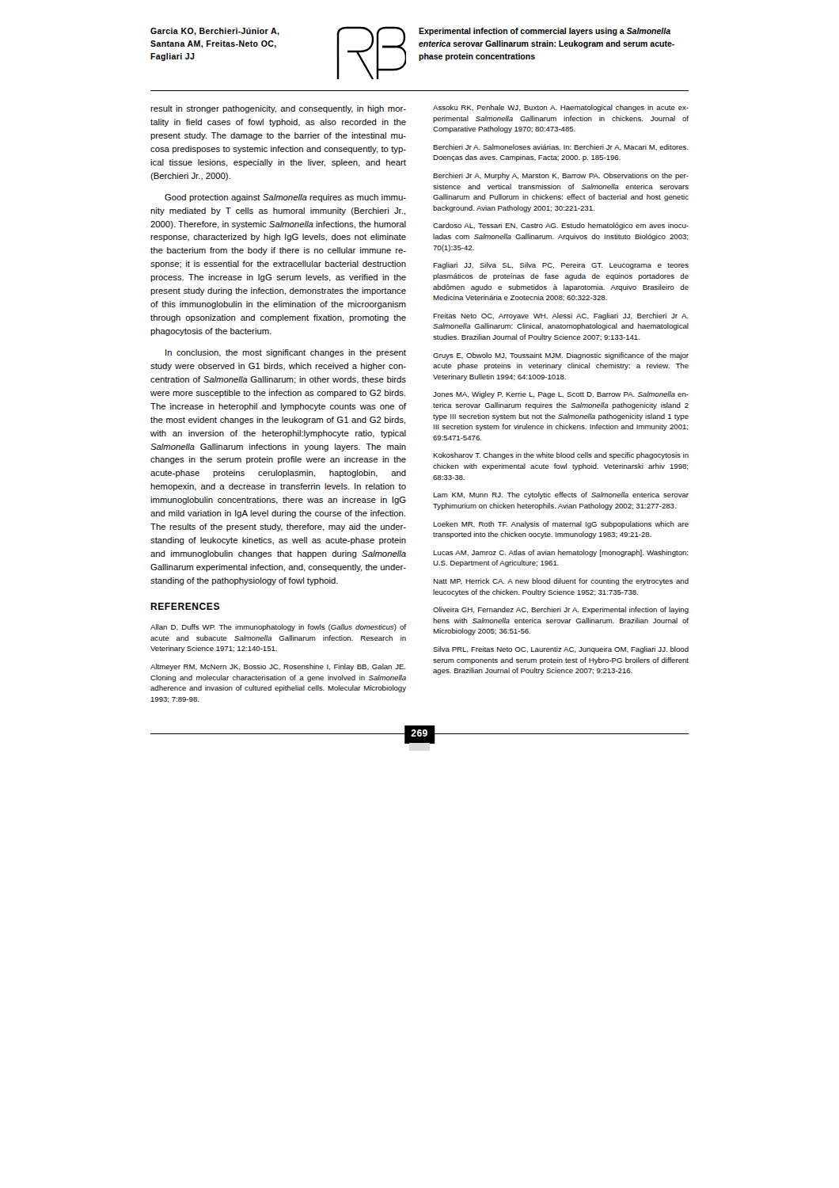Garcia KO, Berchieri-Júnior A,
Santana AM, Freitas-Neto OC,
Fagliari JJ
Experimental infection of commercial layers using a Salmonella enterica serovar Gallinarum strain: Leukogram and serum acute-phase protein concentrations
result in stronger pathogenicity, and consequently, in high mortality in field cases of fowl typhoid, as also recorded in the present study. The damage to the barrier of the intestinal mucosa predisposes to systemic infection and consequently, to typical tissue lesions, especially in the liver, spleen, and heart (Berchieri Jr., 2000).
Good protection against Salmonella requires as much immunity mediated by T cells as humoral immunity (Berchieri Jr., 2000). Therefore, in systemic Salmonella infections, the humoral response, characterized by high IgG levels, does not eliminate the bacterium from the body if there is no cellular immune response; it is essential for the extracellular bacterial destruction process. The increase in IgG serum levels, as verified in the present study during the infection, demonstrates the importance of this immunoglobulin in the elimination of the microorganism through opsonization and complement fixation, promoting the phagocytosis of the bacterium.
In conclusion, the most significant changes in the present study were observed in G1 birds, which received a higher concentration of Salmonella Gallinarum; in other words, these birds were more susceptible to the infection as compared to G2 birds. The increase in heterophil and lymphocyte counts was one of the most evident changes in the leukogram of G1 and G2 birds, with an inversion of the heterophil:lymphocyte ratio, typical Salmonella Gallinarum infections in young layers. The main changes in the serum protein profile were an increase in the acute-phase proteins ceruloplasmin, haptoglobin, and hemopexin, and a decrease in transferrin levels. In relation to immunoglobulin concentrations, there was an increase in IgG and mild variation in IgA level during the course of the infection. The results of the present study, therefore, may aid the understanding of leukocyte kinetics, as well as acute-phase protein and immunoglobulin changes that happen during Salmonella Gallinarum experimental infection, and, consequently, the understanding of the pathophysiology of fowl typhoid.
REFERENCES
Allan D, Duffs WP. The immunophatology in fowls (Gallus domesticus) of acute and subacute Salmonella Gallinarum infection. Research in Veterinary Science 1971; 12:140-151.
Altmeyer RM, McNern JK, Bossio JC, Rosenshine I, Finlay BB, Galan JE. Cloning and molecular characterisation of a gene involved in Salmonella adherence and invasion of cultured epithelial cells. Molecular Microbiology 1993; 7:89-98.
Assoku RK, Penhale WJ, Buxton A. Haematological changes in acute experimental Salmonella Gallinarum infection in chickens. Journal of Comparative Pathology 1970; 80:473-485.
Berchieri Jr A. Salmoneloses aviárias. In: Berchieri Jr A, Macari M, editores. Doenças das aves. Campinas, Facta; 2000. p. 185-196.
Berchieri Jr A, Murphy A, Marston K, Barrow PA. Observations on the persistence and vertical transmission of Salmonella enterica serovars Gallinarum and Pullorum in chickens: effect of bacterial and host genetic background. Avian Pathology 2001; 30:221-231.
Cardoso AL, Tessari EN, Castro AG. Estudo hematológico em aves inoculadas com Salmonella Gallinarum. Arquivos do Instituto Biológico 2003; 70(1):35-42.
Fagliari JJ, Silva SL, Silva PC, Pereira GT. Leucograma e teores plasmáticos de proteínas de fase aguda de eqüinos portadores de abdômen agudo e submetidos à laparotomia. Arquivo Brasileiro de Medicina Veterinária e Zootecnia 2008; 60:322-328.
Freitas Neto OC, Arroyave WH, Alessi AC, Fagliari JJ, Berchieri Jr A. Salmonella Gallinarum: Clinical, anatomophatological and haematological studies. Brazilian Journal of Poultry Science 2007; 9:133-141.
Gruys E, Obwolo MJ, Toussaint MJM. Diagnostic significance of the major acute phase proteins in veterinary clinical chemistry: a review. The Veterinary Bulletin 1994; 64:1009-1018.
Jones MA, Wigley P, Kerrie L, Page L, Scott D, Barrow PA. Salmonella enterica serovar Gallinarum requires the Salmonella pathogenicity island 2 type III secretion system but not the Salmonella pathogenicity island 1 type III secretion system for virulence in chickens. Infection and Immunity 2001; 69:5471-5476.
Kokosharov T. Changes in the white blood cells and specific phagocytosis in chicken with experimental acute fowl typhoid. Veterinarski arhiv 1998; 68:33-38.
Lam KM, Munn RJ. The cytolytic effects of Salmonella enterica serovar Typhimurium on chicken heterophils. Avian Pathology 2002; 31:277-283.
Loeken MR, Roth TF. Analysis of maternal IgG subpopulations which are transported into the chicken oocyte. Immunology 1983; 49:21-28.
Lucas AM, Jamroz C. Atlas of avian hematology [monograph]. Washington: U.S. Department of Agriculture; 1961.
Natt MP, Herrick CA. A new blood diluent for counting the erytrocytes and leucocytes of the chicken. Poultry Science 1952; 31:735-738.
Oliveira GH, Fernandez AC, Berchieri Jr A. Experimental infection of laying hens with Salmonella enterica serovar Gallinarum. Brazilian Journal of Microbiology 2005; 36:51-56.
Silva PRL, Freitas Neto OC, Laurentiz AC, Junqueira OM, Fagliari JJ. blood serum components and serum protein test of Hybro-PG broilers of different ages. Brazilian Journal of Poultry Science 2007; 9:213-216.
269